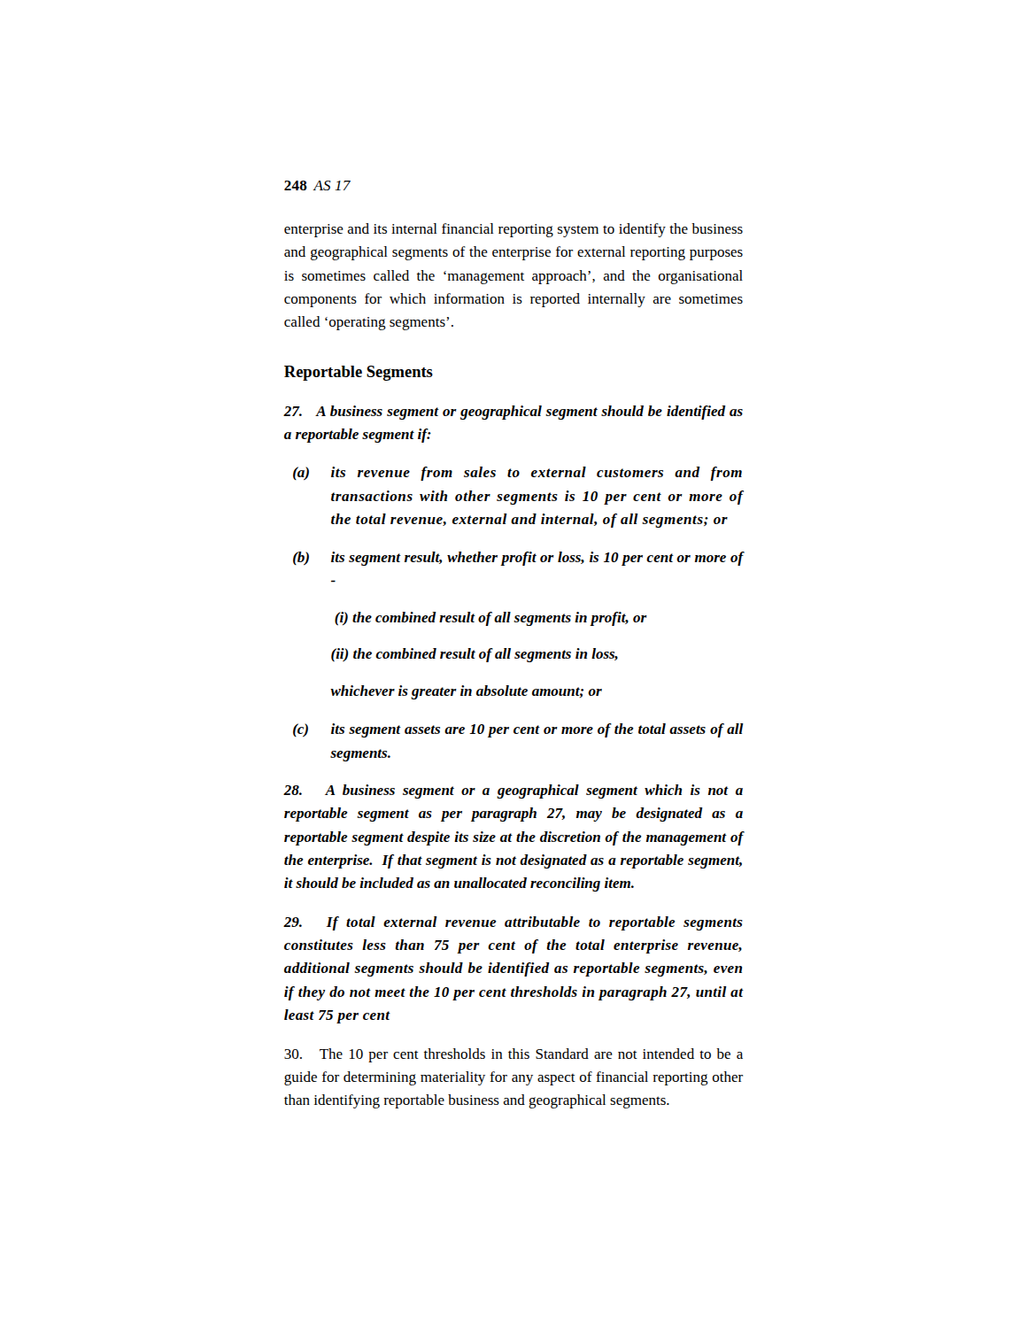248 AS 17
enterprise and its internal financial reporting system to identify the business and geographical segments of the enterprise for external reporting purposes is sometimes called the ‘management approach’, and the organisational components for which information is reported internally are sometimes called ‘operating segments’.
Reportable Segments
27. A business segment or geographical segment should be identified as a reportable segment if:
(a) its revenue from sales to external customers and from transactions with other segments is 10 per cent or more of the total revenue, external and internal, of all segments; or
(b) its segment result, whether profit or loss, is 10 per cent or more of -
(i) the combined result of all segments in profit, or
(ii) the combined result of all segments in loss,
whichever is greater in absolute amount; or
(c) its segment assets are 10 per cent or more of the total assets of all segments.
28. A business segment or a geographical segment which is not a reportable segment as per paragraph 27, may be designated as a reportable segment despite its size at the discretion of the management of the enterprise. If that segment is not designated as a reportable segment, it should be included as an unallocated reconciling item.
29. If total external revenue attributable to reportable segments constitutes less than 75 per cent of the total enterprise revenue, additional segments should be identified as reportable segments, even if they do not meet the 10 per cent thresholds in paragraph 27, until at least 75 per cent
30. The 10 per cent thresholds in this Standard are not intended to be a guide for determining materiality for any aspect of financial reporting other than identifying reportable business and geographical segments.